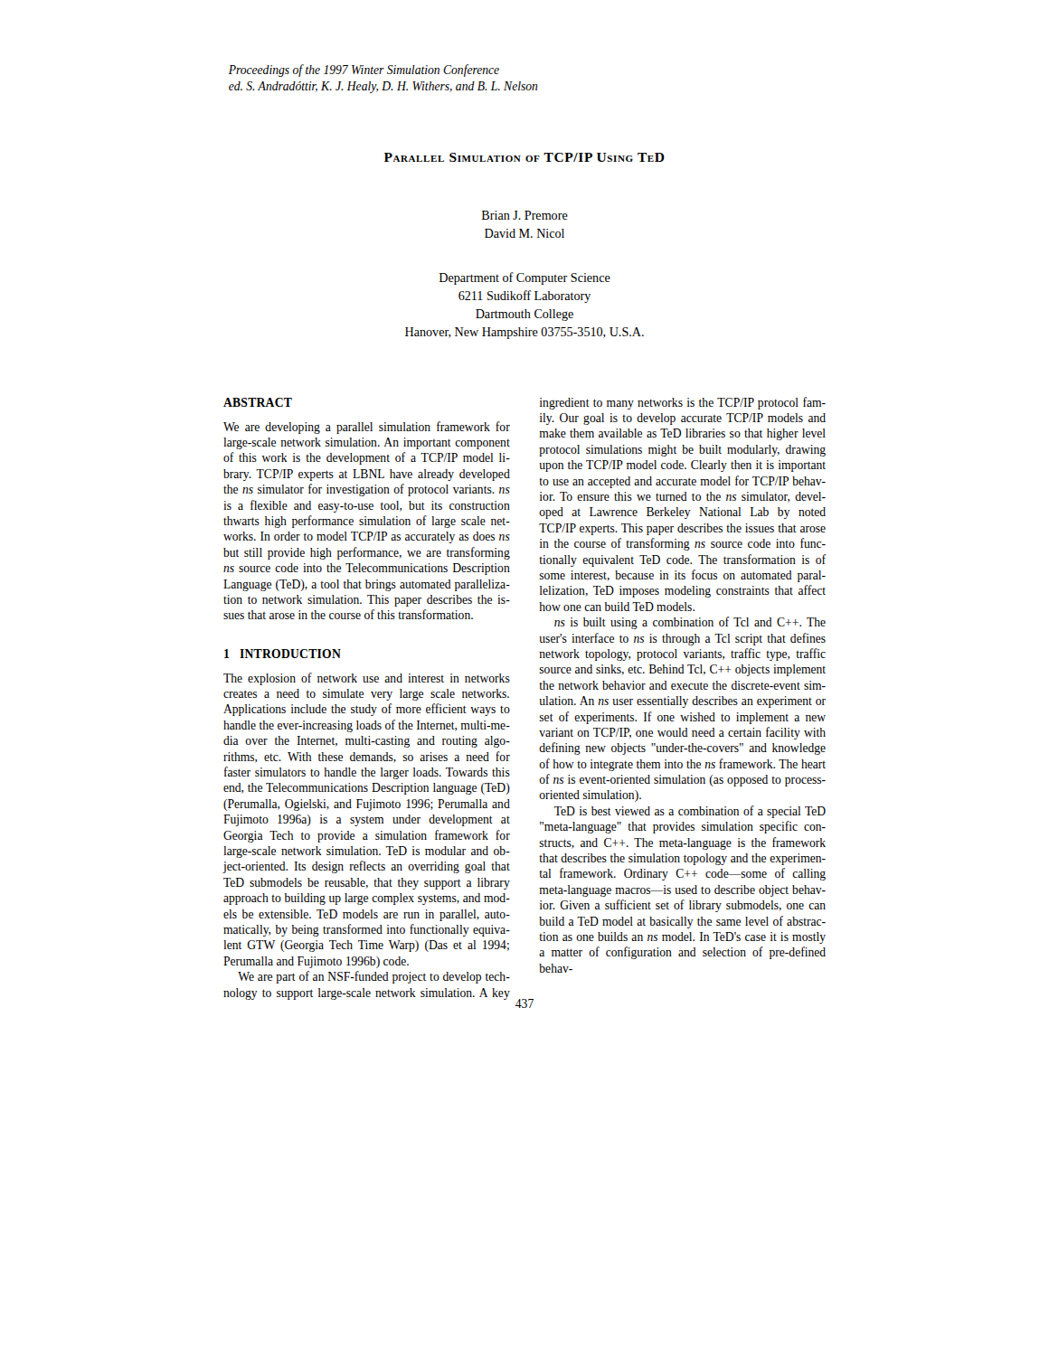Proceedings of the 1997 Winter Simulation Conference
ed. S. Andradóttir, K. J. Healy, D. H. Withers, and B. L. Nelson
Parallel Simulation of TCP/IP Using TeD
Brian J. Premore
David M. Nicol
Department of Computer Science
6211 Sudikoff Laboratory
Dartmouth College
Hanover, New Hampshire 03755-3510, U.S.A.
ABSTRACT
We are developing a parallel simulation framework for large-scale network simulation. An important component of this work is the development of a TCP/IP model library. TCP/IP experts at LBNL have already developed the ns simulator for investigation of protocol variants. ns is a flexible and easy-to-use tool, but its construction thwarts high performance simulation of large scale networks. In order to model TCP/IP as accurately as does ns but still provide high performance, we are transforming ns source code into the Telecommunications Description Language (TeD), a tool that brings automated parallelization to network simulation. This paper describes the issues that arose in the course of this transformation.
1 INTRODUCTION
The explosion of network use and interest in networks creates a need to simulate very large scale networks. Applications include the study of more efficient ways to handle the ever-increasing loads of the Internet, multi-media over the Internet, multi-casting and routing algorithms, etc. With these demands, so arises a need for faster simulators to handle the larger loads. Towards this end, the Telecommunications Description language (TeD) (Perumalla, Ogielski, and Fujimoto 1996; Perumalla and Fujimoto 1996a) is a system under development at Georgia Tech to provide a simulation framework for large-scale network simulation. TeD is modular and object-oriented. Its design reflects an overriding goal that TeD submodels be reusable, that they support a library approach to building up large complex systems, and models be extensible. TeD models are run in parallel, automatically, by being transformed into functionally equivalent GTW (Georgia Tech Time Warp) (Das et al 1994; Perumalla and Fujimoto 1996b) code.
We are part of an NSF-funded project to develop technology to support large-scale network simulation. A key ingredient to many networks is the TCP/IP protocol family. Our goal is to develop accurate TCP/IP models and make them available as TeD libraries so that higher level protocol simulations might be built modularly, drawing upon the TCP/IP model code. Clearly then it is important to use an accepted and accurate model for TCP/IP behavior. To ensure this we turned to the ns simulator, developed at Lawrence Berkeley National Lab by noted TCP/IP experts. This paper describes the issues that arose in the course of transforming ns source code into functionally equivalent TeD code. The transformation is of some interest, because in its focus on automated parallelization, TeD imposes modeling constraints that affect how one can build TeD models.
ns is built using a combination of Tcl and C++. The user's interface to ns is through a Tcl script that defines network topology, protocol variants, traffic type, traffic source and sinks, etc. Behind Tcl, C++ objects implement the network behavior and execute the discrete-event simulation. An ns user essentially describes an experiment or set of experiments. If one wished to implement a new variant on TCP/IP, one would need a certain facility with defining new objects "under-the-covers" and knowledge of how to integrate them into the ns framework. The heart of ns is event-oriented simulation (as opposed to process-oriented simulation).
TeD is best viewed as a combination of a special TeD "meta-language" that provides simulation specific constructs, and C++. The meta-language is the framework that describes the simulation topology and the experimental framework. Ordinary C++ code—some of calling meta-language macros—is used to describe object behavior. Given a sufficient set of library submodels, one can build a TeD model at basically the same level of abstraction as one builds an ns model. In TeD's case it is mostly a matter of configuration and selection of pre-defined behav-
437